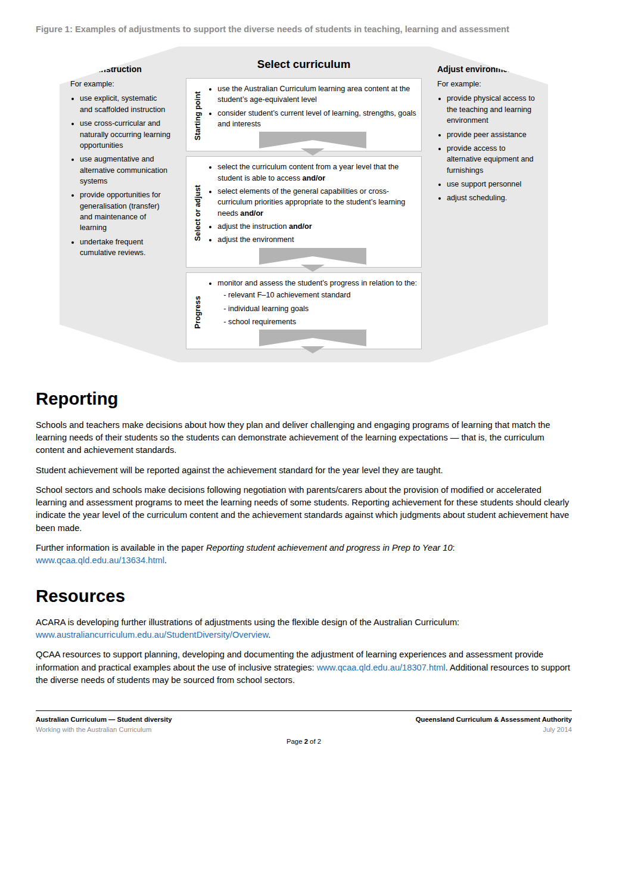Figure 1: Examples of adjustments to support the diverse needs of students in teaching, learning and assessment
Adjust instruction
For example:
use explicit, systematic and scaffolded instruction
use cross-curricular and naturally occurring learning opportunities
use augmentative and alternative communication systems
provide opportunities for generalisation (transfer) and maintenance of learning
undertake frequent cumulative reviews.
Select curriculum
Starting point
use the Australian Curriculum learning area content at the student’s age-equivalent level
consider student’s current level of learning, strengths, goals and interests
Select or adjust
select the curriculum content from a year level that the student is able to access and/or
select elements of the general capabilities or cross-curriculum priorities appropriate to the student’s learning needs and/or
adjust the instruction and/or
adjust the environment
Progress
monitor and assess the student’s progress in relation to the:
relevant F–10 achievement standard
individual learning goals
school requirements
Adjust environment
For example:
provide physical access to the teaching and learning environment
provide peer assistance
provide access to alternative equipment and furnishings
use support personnel
adjust scheduling.
Reporting
Schools and teachers make decisions about how they plan and deliver challenging and engaging programs of learning that match the learning needs of their students so the students can demonstrate achievement of the learning expectations — that is, the curriculum content and achievement standards.
Student achievement will be reported against the achievement standard for the year level they are taught.
School sectors and schools make decisions following negotiation with parents/carers about the provision of modified or accelerated learning and assessment programs to meet the learning needs of some students. Reporting achievement for these students should clearly indicate the year level of the curriculum content and the achievement standards against which judgments about student achievement have been made.
Further information is available in the paper Reporting student achievement and progress in Prep to Year 10: www.qcaa.qld.edu.au/13634.html.
Resources
ACARA is developing further illustrations of adjustments using the flexible design of the Australian Curriculum: www.australiancurriculum.edu.au/StudentDiversity/Overview.
QCAA resources to support planning, developing and documenting the adjustment of learning experiences and assessment provide information and practical examples about the use of inclusive strategies: www.qcaa.qld.edu.au/18307.html. Additional resources to support the diverse needs of students may be sourced from school sectors.
Australian Curriculum — Student diversity
Working with the Australian Curriculum
Queensland Curriculum & Assessment Authority
July 2014
Page 2 of 2